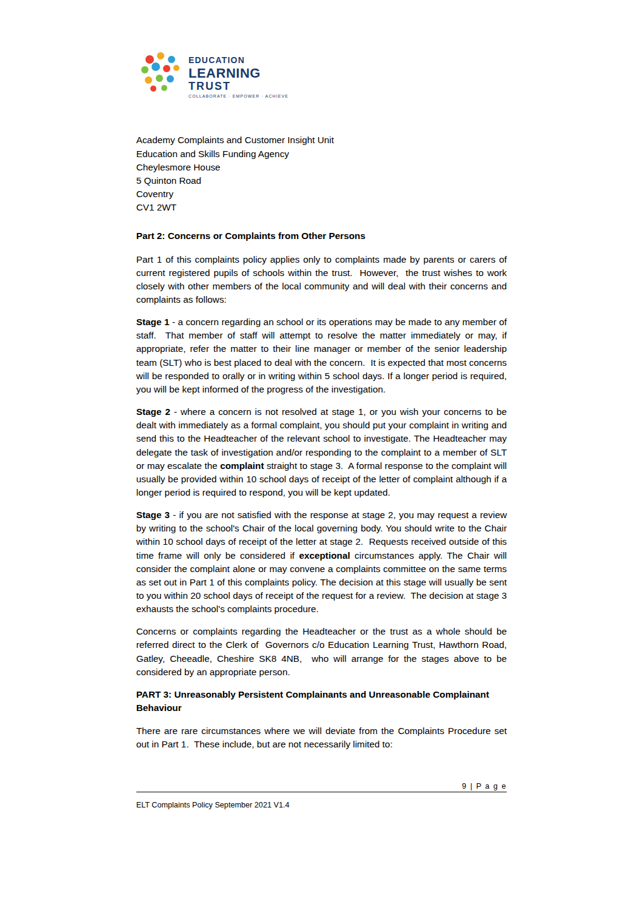EDUCATION LEARNING TRUST COLLABORATE · EMPOWER · ACHIEVE
Academy Complaints and Customer Insight Unit Education and Skills Funding Agency Cheylesmore House 5 Quinton Road Coventry CV1 2WT
Part 2: Concerns or Complaints from Other Persons
Part 1 of this complaints policy applies only to complaints made by parents or carers of current registered pupils of schools within the trust. However, the trust wishes to work closely with other members of the local community and will deal with their concerns and complaints as follows:
Stage 1 - a concern regarding an school or its operations may be made to any member of staff. That member of staff will attempt to resolve the matter immediately or may, if appropriate, refer the matter to their line manager or member of the senior leadership team (SLT) who is best placed to deal with the concern. It is expected that most concerns will be responded to orally or in writing within 5 school days. If a longer period is required, you will be kept informed of the progress of the investigation.
Stage 2 - where a concern is not resolved at stage 1, or you wish your concerns to be dealt with immediately as a formal complaint, you should put your complaint in writing and send this to the Headteacher of the relevant school to investigate. The Headteacher may delegate the task of investigation and/or responding to the complaint to a member of SLT or may escalate the complaint straight to stage 3. A formal response to the complaint will usually be provided within 10 school days of receipt of the letter of complaint although if a longer period is required to respond, you will be kept updated.
Stage 3 - if you are not satisfied with the response at stage 2, you may request a review by writing to the school's Chair of the local governing body. You should write to the Chair within 10 school days of receipt of the letter at stage 2. Requests received outside of this time frame will only be considered if exceptional circumstances apply. The Chair will consider the complaint alone or may convene a complaints committee on the same terms as set out in Part 1 of this complaints policy. The decision at this stage will usually be sent to you within 20 school days of receipt of the request for a review. The decision at stage 3 exhausts the school's complaints procedure.
Concerns or complaints regarding the Headteacher or the trust as a whole should be referred direct to the Clerk of Governors c/o Education Learning Trust, Hawthorn Road, Gatley, Cheeadle, Cheshire SK8 4NB, who will arrange for the stages above to be considered by an appropriate person.
PART 3: Unreasonably Persistent Complainants and Unreasonable Complainant Behaviour
There are rare circumstances where we will deviate from the Complaints Procedure set out in Part 1. These include, but are not necessarily limited to:
9 | P a g e
ELT Complaints Policy September 2021 V1.4